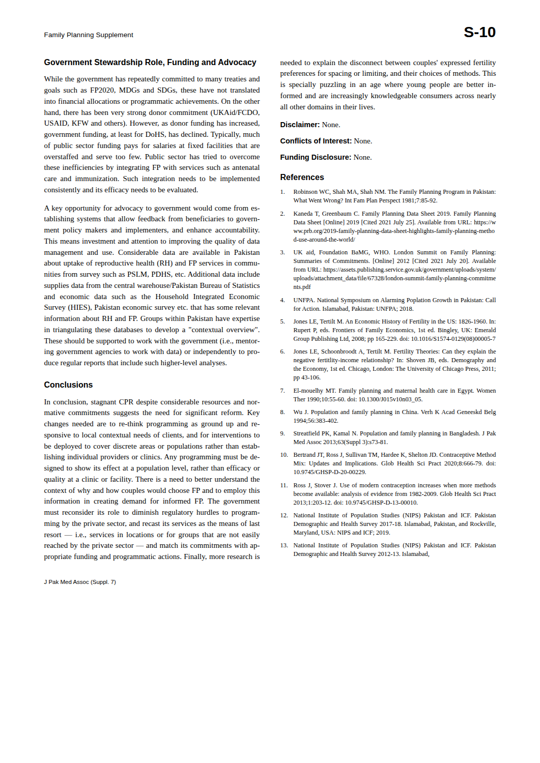Family Planning Supplement
S-10
Government Stewardship Role, Funding and Advocacy
While the government has repeatedly committed to many treaties and goals such as FP2020, MDGs and SDGs, these have not translated into financial allocations or programmatic achievements. On the other hand, there has been very strong donor commitment (UKAid/FCDO, USAID, KFW and others). However, as donor funding has increased, government funding, at least for DoHS, has declined. Typically, much of public sector funding pays for salaries at fixed facilities that are overstaffed and serve too few. Public sector has tried to overcome these inefficiencies by integrating FP with services such as antenatal care and immunization. Such integration needs to be implemented consistently and its efficacy needs to be evaluated.
A key opportunity for advocacy to government would come from establishing systems that allow feedback from beneficiaries to government policy makers and implementers, and enhance accountability. This means investment and attention to improving the quality of data management and use. Considerable data are available in Pakistan about uptake of reproductive health (RH) and FP services in communities from survey such as PSLM, PDHS, etc. Additional data include supplies data from the central warehouse/Pakistan Bureau of Statistics and economic data such as the Household Integrated Economic Survey (HIES), Pakistan economic survey etc. that has some relevant information about RH and FP. Groups within Pakistan have expertise in triangulating these databases to develop a "contextual overview". These should be supported to work with the government (i.e., mentoring government agencies to work with data) or independently to produce regular reports that include such higher-level analyses.
Conclusions
In conclusion, stagnant CPR despite considerable resources and normative commitments suggests the need for significant reform. Key changes needed are to re-think programming as ground up and responsive to local contextual needs of clients, and for interventions to be deployed to cover discrete areas or populations rather than establishing individual providers or clinics. Any programming must be designed to show its effect at a population level, rather than efficacy or quality at a clinic or facility. There is a need to better understand the context of why and how couples would choose FP and to employ this information in creating demand for informed FP. The government must reconsider its role to diminish regulatory hurdles to programming by the private sector, and recast its services as the means of last resort — i.e., services in locations or for groups that are not easily reached by the private sector — and match its commitments with appropriate funding and programmatic actions. Finally, more research is needed to explain the disconnect between couples' expressed fertility preferences for spacing or limiting, and their choices of methods. This is specially puzzling in an age where young people are better informed and are increasingly knowledgeable consumers across nearly all other domains in their lives.
Disclaimer: None.
Conflicts of Interest: None.
Funding Disclosure: None.
References
Robinson WC, Shah MA, Shah NM. The Family Planning Program in Pakistan: What Went Wrong? Int Fam Plan Perspect 1981;7:85-92.
Kaneda T, Greenbaum C. Family Planning Data Sheet 2019. Family Planning Data Sheet [Online] 2019 [Cited 2021 July 25]. Available from URL: https://www.prb.org/2019-family-planning-data-sheet-highlights-family-planning-method-use-around-the-world/
UK aid, Foundation BaMG, WHO. London Summit on Family Planning: Summaries of Commitments. [Online] 2012 [Cited 2021 July 20]. Available from URL: https://assets.publishing.service.gov.uk/government/uploads/system/uploads/attachment_data/file/67328/london-summit-family-planning-commitments.pdf
UNFPA. National Symposium on Alarming Poplation Growth in Pakistan: Call for Action. Islamabad, Pakistan: UNFPA; 2018.
Jones LE, Tertilt M. An Economic History of Fertility in the US: 1826-1960. In: Rupert P, eds. Frontiers of Family Economics, 1st ed. Bingley, UK: Emerald Group Publishing Ltd, 2008; pp 165-229. doi: 10.1016/S1574-0129(08)00005-7
Jones LE, Schoonbroodt A, Tertilt M. Fertility Theories: Can they explain the negative fertitlity-income relationship? In: Shoven JB, eds. Demography and the Economy, 1st ed. Chicago, London: The University of Chicago Press, 2011; pp 43-106.
El-mouelhy MT. Family planning and maternal health care in Egypt. Women Ther 1990;10:55-60. doi: 10.1300/J015v10n03_05.
Wu J. Population and family planning in China. Verh K Acad Geneeskd Belg 1994;56:383-402.
Streatfield PK, Kamal N. Population and family planning in Bangladesh. J Pak Med Assoc 2013;63(Suppl 3):s73-81.
Bertrand JT, Ross J, Sullivan TM, Hardee K, Shelton JD. Contraceptive Method Mix: Updates and Implications. Glob Health Sci Pract 2020;8:666-79. doi: 10.9745/GHSP-D-20-00229.
Ross J, Stover J. Use of modern contraception increases when more methods become available: analysis of evidence from 1982-2009. Glob Health Sci Pract 2013;1:203-12. doi: 10.9745/GHSP-D-13-00010.
National Institute of Population Studies (NIPS) Pakistan and ICF. Pakistan Demographic and Health Survey 2017-18. Islamabad, Pakistan, and Rockville, Maryland, USA: NIPS and ICF; 2019.
National Institute of Population Studies (NIPS) Pakistan and ICF. Pakistan Demographic and Health Survey 2012-13. Islamabad,
J Pak Med Assoc (Suppl. 7)